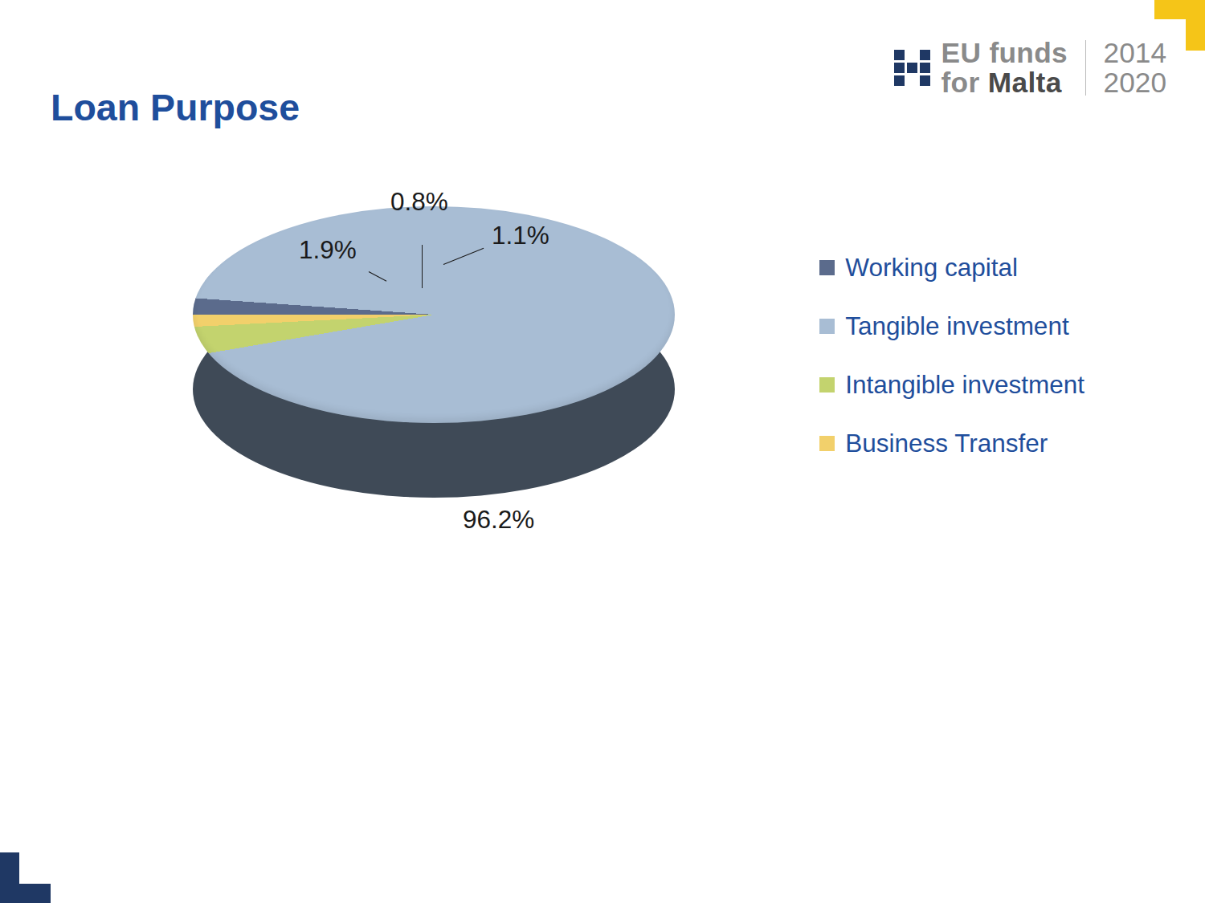EU funds
for Malta
2014
2020
Loan Purpose
96.2%
1.9%
0.8%
1.1%
Working capital
Tangible investment
Intangible investment
Business Transfer